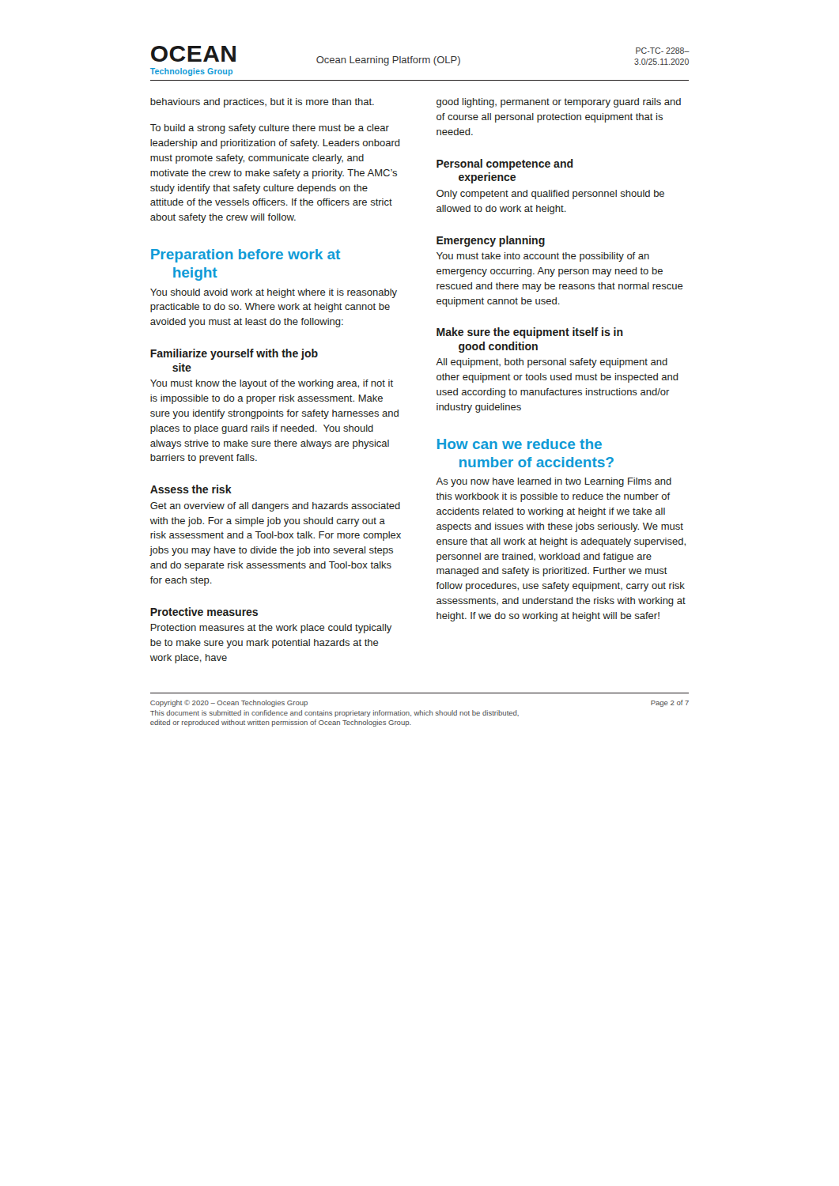OCEAN Technologies Group
Ocean Learning Platform (OLP)
PC-TC- 2288–
3.0/25.11.2020
behaviours and practices, but it is more than that.
To build a strong safety culture there must be a clear leadership and prioritization of safety. Leaders onboard must promote safety, communicate clearly, and motivate the crew to make safety a priority. The AMC’s study identify that safety culture depends on the attitude of the vessels officers. If the officers are strict about safety the crew will follow.
Preparation before work atheight
You should avoid work at height where it is reasonably practicable to do so. Where work at height cannot be avoided you must at least do the following:
Familiarize yourself with the jobsite
You must know the layout of the working area, if not it is impossible to do a proper risk assessment. Make sure you identify strongpoints for safety harnesses and places to place guard rails if needed. You should always strive to make sure there always are physical barriers to prevent falls.
Assess the risk
Get an overview of all dangers and hazards associated with the job. For a simple job you should carry out a risk assessment and a Tool-box talk. For more complex jobs you may have to divide the job into several steps and do separate risk assessments and Tool-box talks for each step.
Protective measures
Protection measures at the work place could typically be to make sure you mark potential hazards at the work place, have
good lighting, permanent or temporary guard rails and of course all personal protection equipment that is needed.
Personal competence andexperience
Only competent and qualified personnel should be allowed to do work at height.
Emergency planning
You must take into account the possibility of an emergency occurring. Any person may need to be rescued and there may be reasons that normal rescue equipment cannot be used.
Make sure the equipment itself is ingood condition
All equipment, both personal safety equipment and other equipment or tools used must be inspected and used according to manufactures instructions and/or industry guidelines
How can we reduce thenumber of accidents?
As you now have learned in two Learning Films and this workbook it is possible to reduce the number of accidents related to working at height if we take all aspects and issues with these jobs seriously. We must ensure that all work at height is adequately supervised, personnel are trained, workload and fatigue are managed and safety is prioritized. Further we must follow procedures, use safety equipment, carry out risk assessments, and understand the risks with working at height. If we do so working at height will be safer!
Copyright © 2020 – Ocean Technologies Group
This document is submitted in confidence and contains proprietary information, which should not be distributed, edited or reproduced without written permission of Ocean Technologies Group.
Page 2 of 7